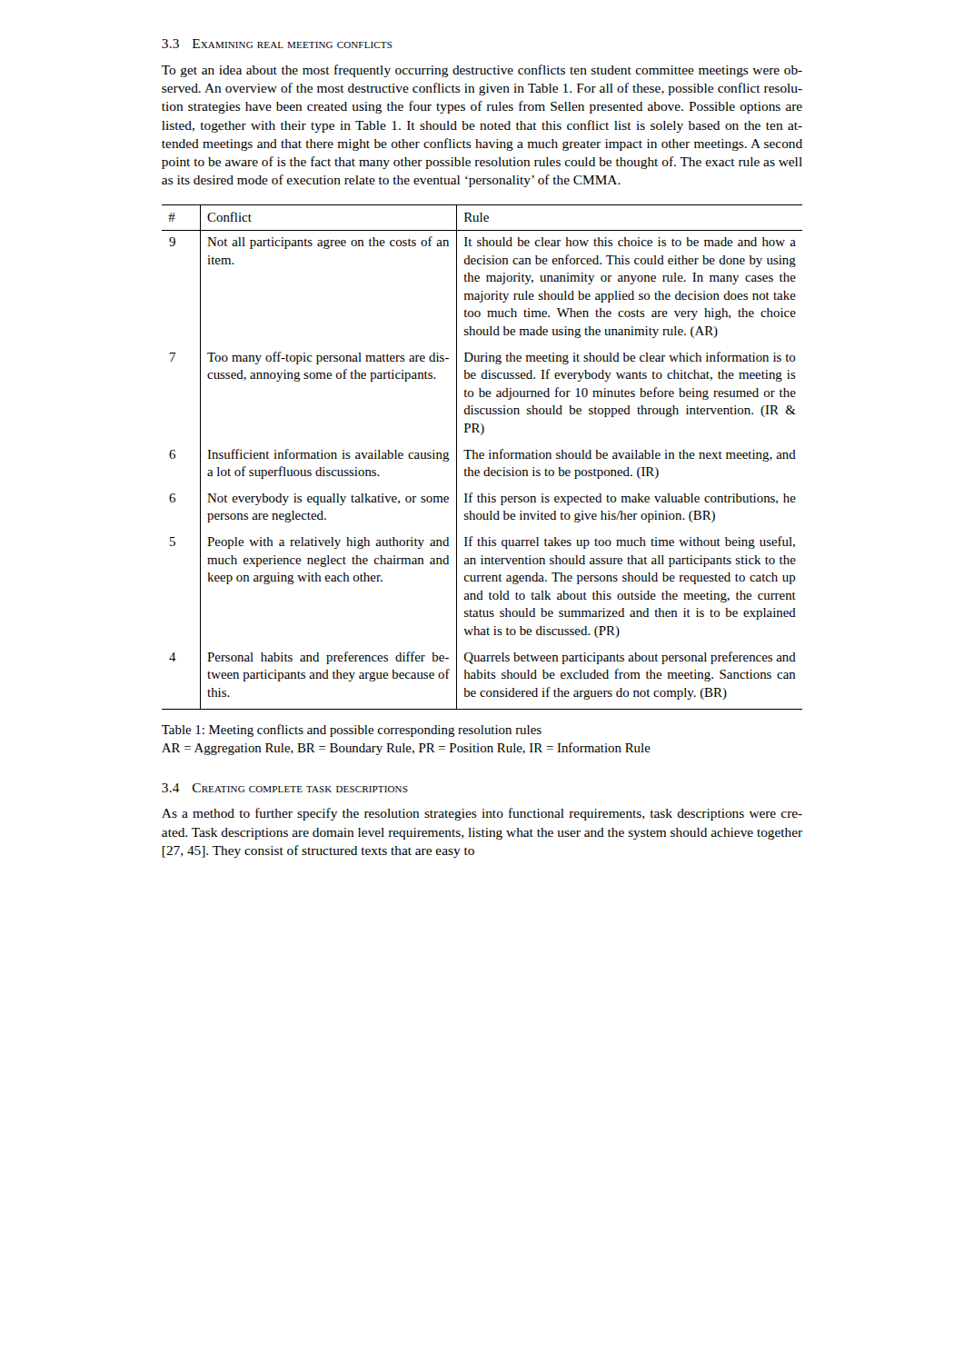3.3 Examining real meeting conflicts
To get an idea about the most frequently occurring destructive conflicts ten student committee meetings were observed. An overview of the most destructive conflicts in given in Table 1. For all of these, possible conflict resolution strategies have been created using the four types of rules from Sellen presented above. Possible options are listed, together with their type in Table 1. It should be noted that this conflict list is solely based on the ten attended meetings and that there might be other conflicts having a much greater impact in other meetings. A second point to be aware of is the fact that many other possible resolution rules could be thought of. The exact rule as well as its desired mode of execution relate to the eventual ‘personality’ of the CMMA.
| # | Conflict | Rule |
| --- | --- | --- |
| 9 | Not all participants agree on the costs of an item. | It should be clear how this choice is to be made and how a decision can be enforced. This could either be done by using the majority, unanimity or anyone rule. In many cases the majority rule should be applied so the decision does not take too much time. When the costs are very high, the choice should be made using the unanimity rule. (AR) |
| 7 | Too many off-topic personal matters are discussed, annoying some of the participants. | During the meeting it should be clear which information is to be discussed. If everybody wants to chitchat, the meeting is to be adjourned for 10 minutes before being resumed or the discussion should be stopped through intervention. (IR & PR) |
| 6 | Insufficient information is available causing a lot of superfluous discussions. | The information should be available in the next meeting, and the decision is to be postponed. (IR) |
| 6 | Not everybody is equally talkative, or some persons are neglected. | If this person is expected to make valuable contributions, he should be invited to give his/her opinion. (BR) |
| 5 | People with a relatively high authority and much experience neglect the chairman and keep on arguing with each other. | If this quarrel takes up too much time without being useful, an intervention should assure that all participants stick to the current agenda. The persons should be requested to catch up and told to talk about this outside the meeting, the current status should be summarized and then it is to be explained what is to be discussed. (PR) |
| 4 | Personal habits and preferences differ between participants and they argue because of this. | Quarrels between participants about personal preferences and habits should be excluded from the meeting. Sanctions can be considered if the arguers do not comply. (BR) |
Table 1: Meeting conflicts and possible corresponding resolution rulesAR = Aggregation Rule, BR = Boundary Rule, PR = Position Rule, IR = Information Rule
3.4 Creating complete task descriptions
As a method to further specify the resolution strategies into functional requirements, task descriptions were created. Task descriptions are domain level requirements, listing what the user and the system should achieve together [27, 45]. They consist of structured texts that are easy to